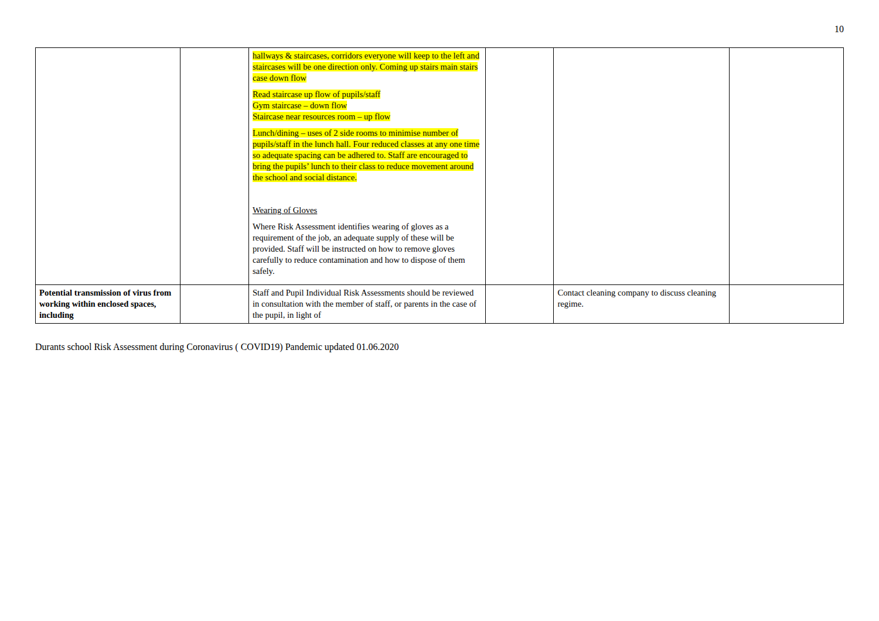10
| | | hallways & staircases, corridors everyone will keep to the left and staircases will be one direction only. Coming up stairs main stairs case down flow Read staircase up flow of pupils/staff Gym staircase – down flow Staircase near resources room – up flow Lunch/dining – uses of 2 side rooms to minimise number of pupils/staff in the lunch hall. Four reduced classes at any one time so adequate spacing can be adhered to. Staff are encouraged to bring the pupils’ lunch to their class to reduce movement around the school and social distance. Wearing of Gloves Where Risk Assessment identifies wearing of gloves as a requirement of the job, an adequate supply of these will be provided. Staff will be instructed on how to remove gloves carefully to reduce contamination and how to dispose of them safely. | | | |
| Potential transmission of virus from working within enclosed spaces, including | | Staff and Pupil Individual Risk Assessments should be reviewed in consultation with the member of staff, or parents in the case of the pupil, in light of | | Contact cleaning company to discuss cleaning regime. | |
Durants school Risk Assessment during Coronavirus ( COVID19) Pandemic updated 01.06.2020